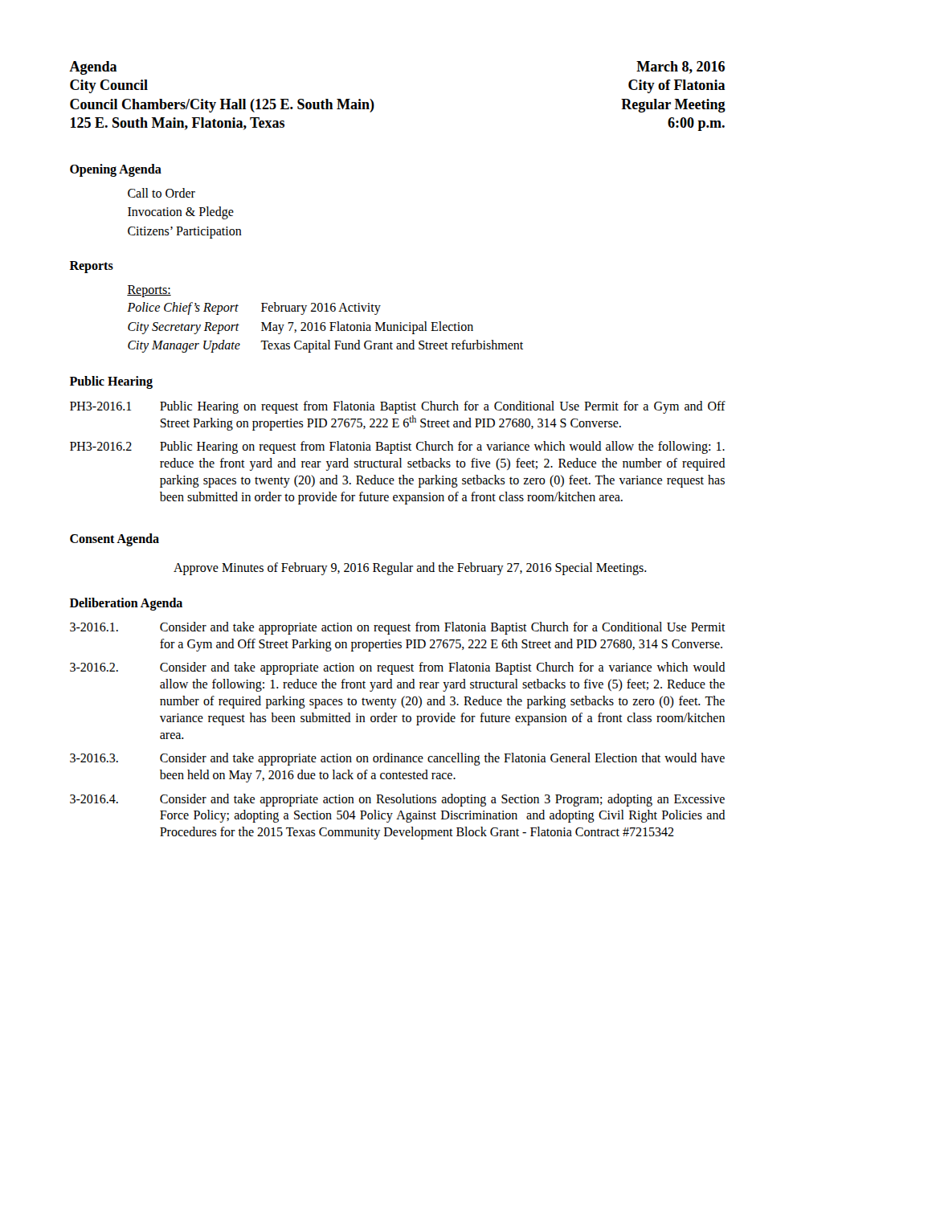| Agenda | March 8, 2016 |
| City Council | City of Flatonia |
| Council Chambers/City Hall (125 E. South Main) | Regular Meeting |
| 125 E. South Main, Flatonia, Texas | 6:00 p.m. |
Opening Agenda
Call to Order
Invocation & Pledge
Citizens’ Participation
Reports
Reports:
| Police Chief’s Report | February 2016 Activity |
| City Secretary Report | May 7, 2016 Flatonia Municipal Election |
| City Manager Update | Texas Capital Fund Grant and Street refurbishment |
Public Hearing
| PH3-2016.1 | Public Hearing on request from Flatonia Baptist Church for a Conditional Use Permit for a Gym and Off Street Parking on properties PID 27675, 222 E 6 th Street and PID 27680, 314 S Converse. |
| PH3-2016.2 | Public Hearing on request from Flatonia Baptist Church for a variance which would allow the following: 1. reduce the front yard and rear yard structural setbacks to five (5) feet; 2. Reduce the number of required parking spaces to twenty (20) and 3. Reduce the parking setbacks to zero (0) feet. The variance request has been submitted in order to provide for future expansion of a front class room/kitchen area. |
Consent Agenda
Approve Minutes of February 9, 2016 Regular and the February 27, 2016 Special Meetings.
Deliberation Agenda
| 3-2016.1. | Consider and take appropriate action on request from Flatonia Baptist Church for a Conditional Use Permit for a Gym and Off Street Parking on properties PID 27675, 222 E 6th Street and PID 27680, 314 S Converse. |
| 3-2016.2. | Consider and take appropriate action on request from Flatonia Baptist Church for a variance which would allow the following: 1. reduce the front yard and rear yard structural setbacks to five (5) feet; 2. Reduce the number of required parking spaces to twenty (20) and 3. Reduce the parking setbacks to zero (0) feet. The variance request has been submitted in order to provide for future expansion of a front class room/kitchen area. |
| 3-2016.3. | Consider and take appropriate action on ordinance cancelling the Flatonia General Election that would have been held on May 7, 2016 due to lack of a contested race. |
| 3-2016.4. | Consider and take appropriate action on Resolutions adopting a Section 3 Program; adopting an Excessive Force Policy; adopting a Section 504 Policy Against Discrimination and adopting Civil Right Policies and Procedures for the 2015 Texas Community Development Block Grant - Flatonia Contract #7215342 |